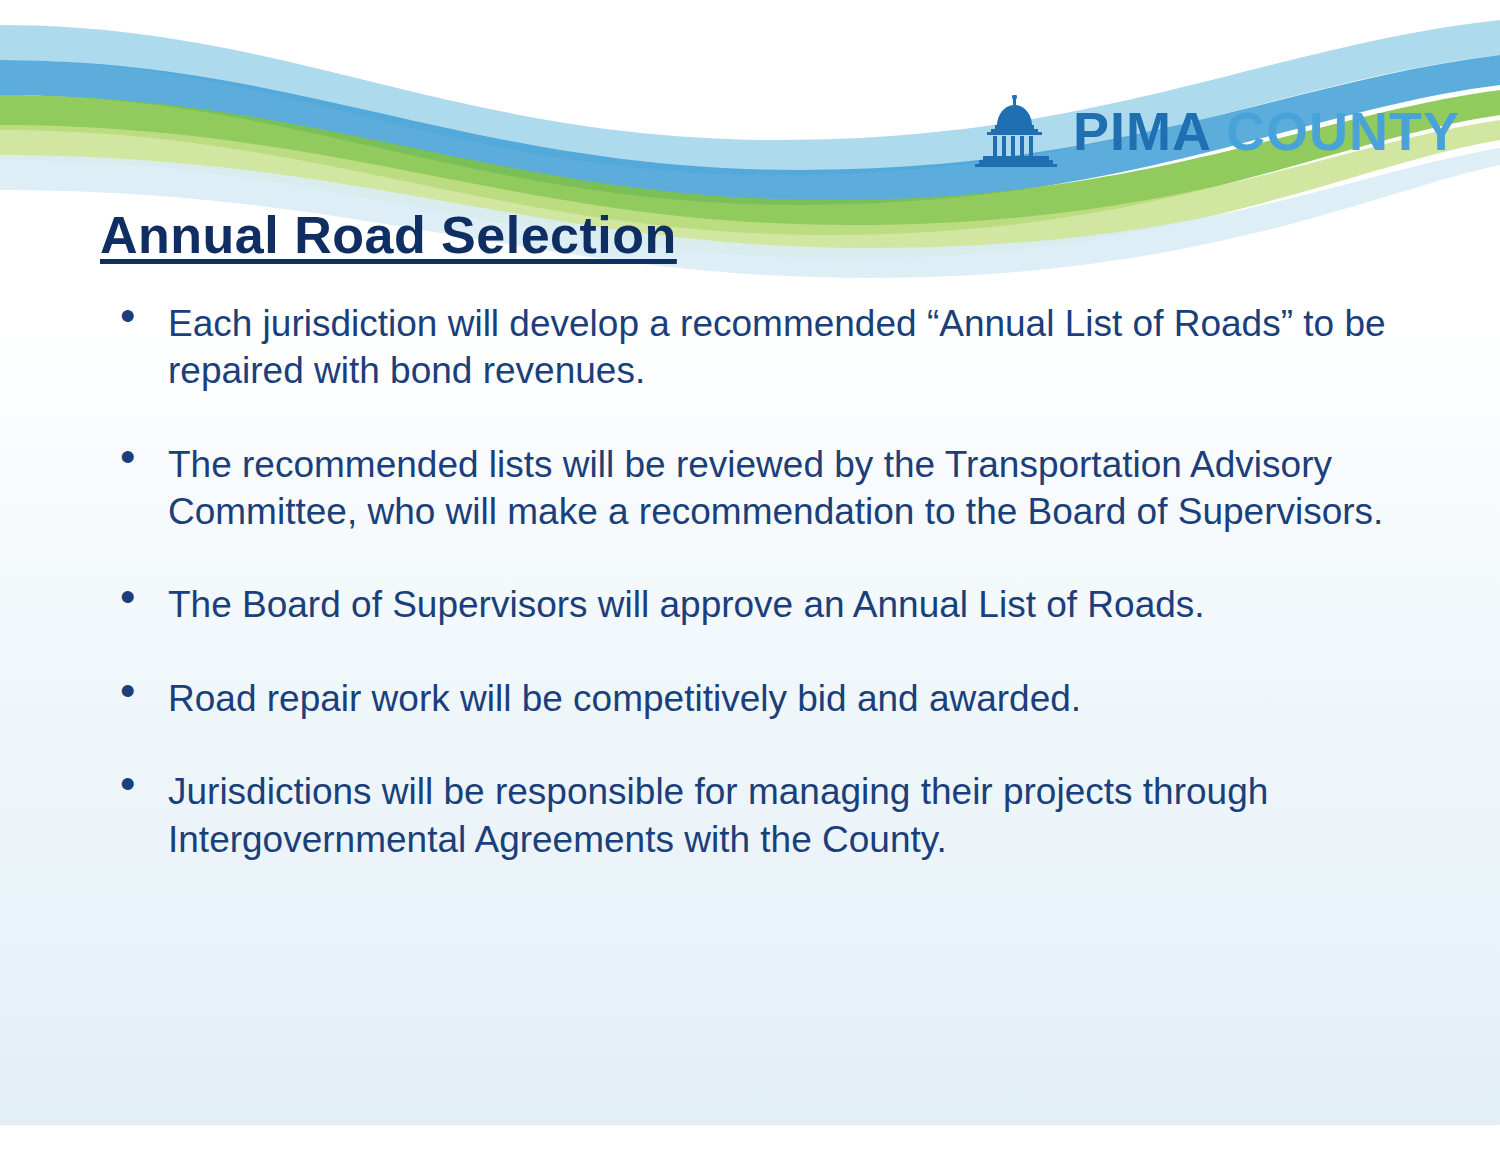PIMA COUNTY
Annual Road Selection
Each jurisdiction will develop a recommended “Annual List of Roads” to be repaired with bond revenues.
The recommended lists will be reviewed by the Transportation Advisory Committee, who will make a recommendation to the Board of Supervisors.
The Board of Supervisors will approve an Annual List of Roads.
Road repair work will be competitively bid and awarded.
Jurisdictions will be responsible for managing their projects through Intergovernmental Agreements with the County.